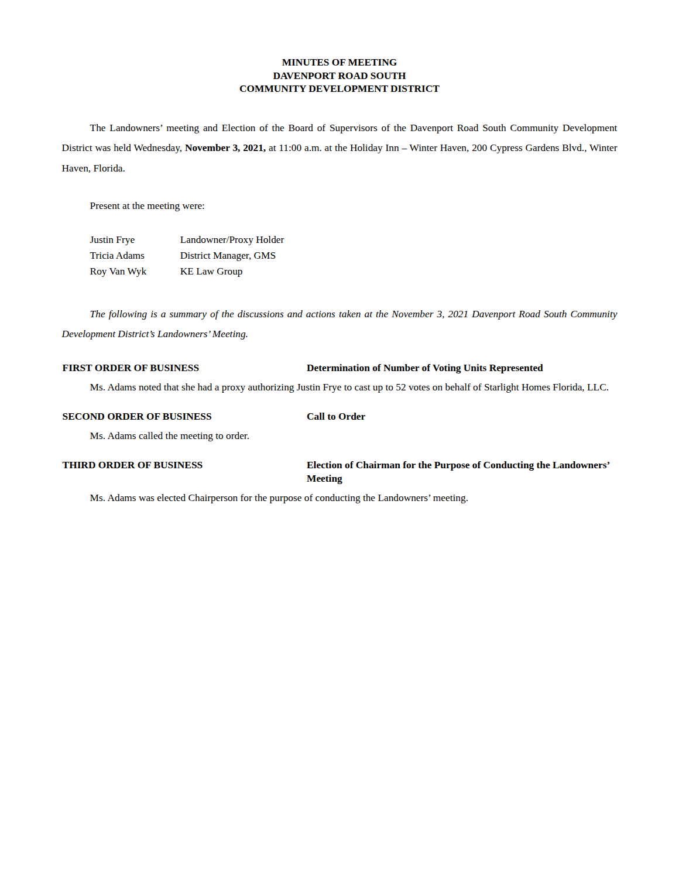MINUTES OF MEETING
DAVENPORT ROAD SOUTH
COMMUNITY DEVELOPMENT DISTRICT
The Landowners’ meeting and Election of the Board of Supervisors of the Davenport Road South Community Development District was held Wednesday, November 3, 2021, at 11:00 a.m. at the Holiday Inn – Winter Haven, 200 Cypress Gardens Blvd., Winter Haven, Florida.
Present at the meeting were:
| Justin Frye | Landowner/Proxy Holder |
| Tricia Adams | District Manager, GMS |
| Roy Van Wyk | KE Law Group |
The following is a summary of the discussions and actions taken at the November 3, 2021 Davenport Road South Community Development District’s Landowners’ Meeting.
| FIRST ORDER OF BUSINESS | Determination of Number of Voting Units Represented |
Ms. Adams noted that she had a proxy authorizing Justin Frye to cast up to 52 votes on behalf of Starlight Homes Florida, LLC.
| SECOND ORDER OF BUSINESS | Call to Order |
Ms. Adams called the meeting to order.
| THIRD ORDER OF BUSINESS | Election of Chairman for the Purpose of Conducting the Landowners’ Meeting |
Ms. Adams was elected Chairperson for the purpose of conducting the Landowners’ meeting.